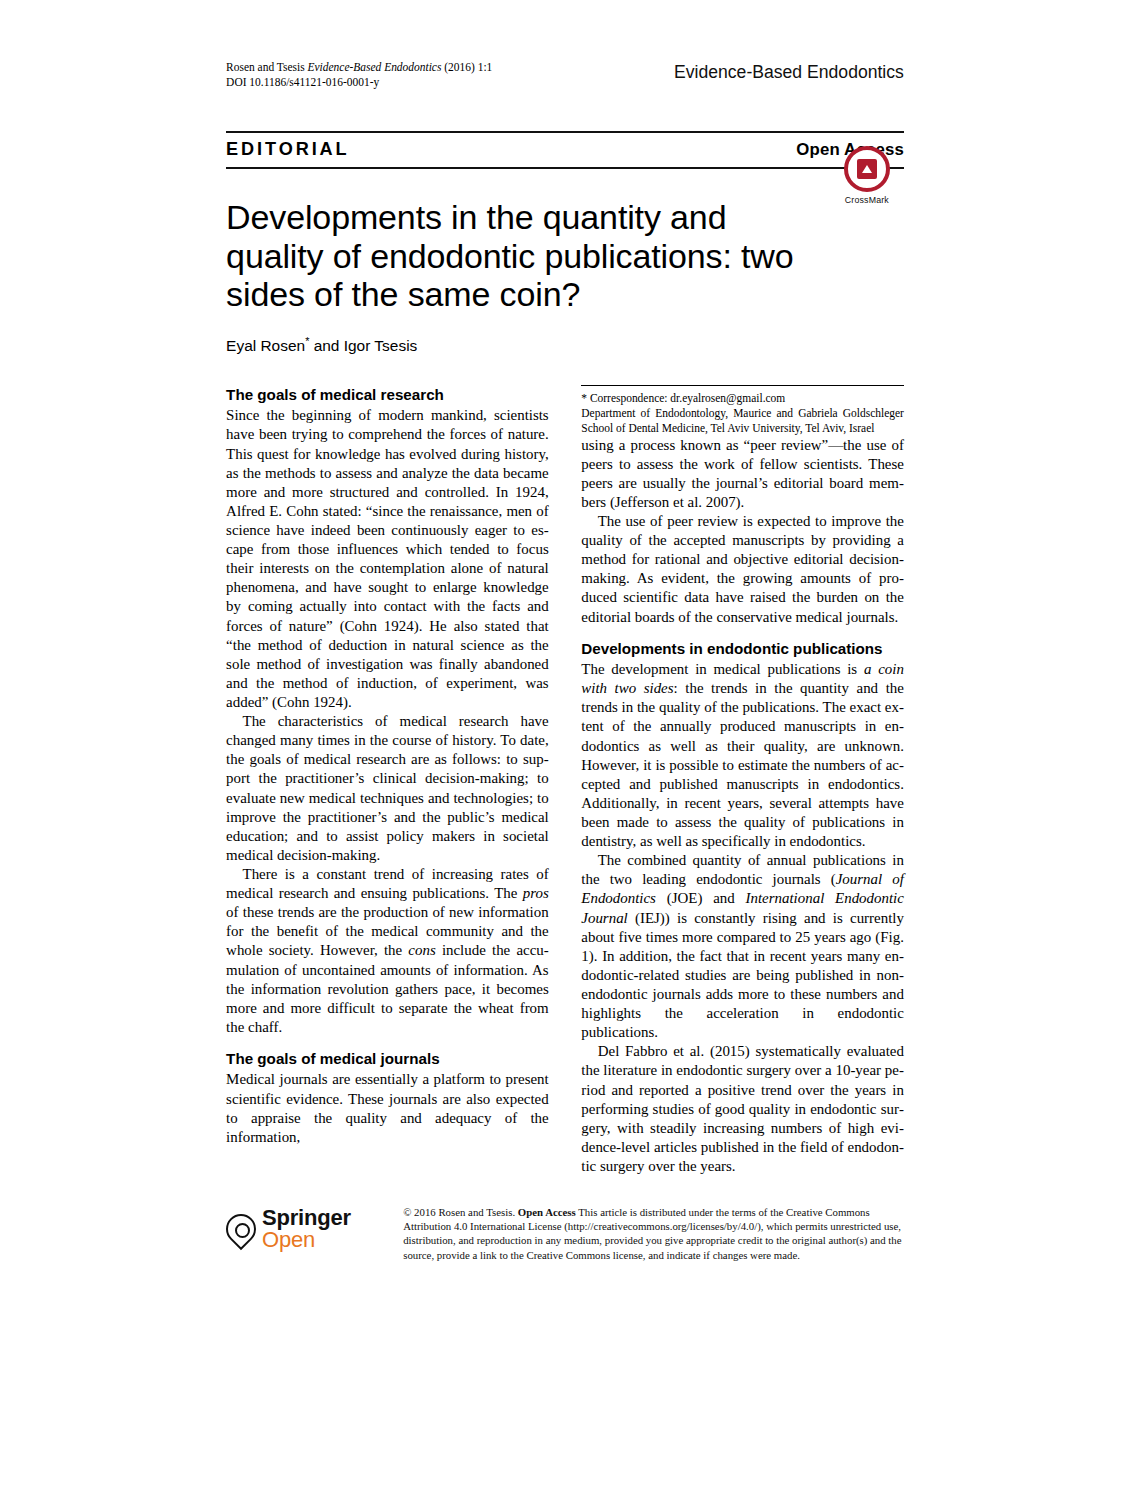Rosen and Tsesis Evidence-Based Endodontics (2016) 1:1
DOI 10.1186/s41121-016-0001-y
Evidence-Based Endodontics
EDITORIAL
Open Access
CrossMark
Developments in the quantity and quality of endodontic publications: two sides of the same coin?
Eyal Rosen* and Igor Tsesis
The goals of medical research
Since the beginning of modern mankind, scientists have been trying to comprehend the forces of nature. This quest for knowledge has evolved during history, as the methods to assess and analyze the data became more and more structured and controlled. In 1924, Alfred E. Cohn stated: “since the renaissance, men of science have indeed been continuously eager to escape from those influences which tended to focus their interests on the contemplation alone of natural phenomena, and have sought to enlarge knowledge by coming actually into contact with the facts and forces of nature” (Cohn 1924). He also stated that “the method of deduction in natural science as the sole method of investigation was finally abandoned and the method of induction, of experiment, was added” (Cohn 1924).
The characteristics of medical research have changed many times in the course of history. To date, the goals of medical research are as follows: to support the practitioner’s clinical decision-making; to evaluate new medical techniques and technologies; to improve the practitioner’s and the public’s medical education; and to assist policy makers in societal medical decision-making.
There is a constant trend of increasing rates of medical research and ensuing publications. The pros of these trends are the production of new information for the benefit of the medical community and the whole society. However, the cons include the accumulation of uncontained amounts of information. As the information revolution gathers pace, it becomes more and more difficult to separate the wheat from the chaff.
The goals of medical journals
Medical journals are essentially a platform to present scientific evidence. These journals are also expected to appraise the quality and adequacy of the information,
* Correspondence: dr.eyalrosen@gmail.com
Department of Endodontology, Maurice and Gabriela Goldschleger School of Dental Medicine, Tel Aviv University, Tel Aviv, Israel
using a process known as “peer review”—the use of peers to assess the work of fellow scientists. These peers are usually the journal’s editorial board members (Jefferson et al. 2007).
The use of peer review is expected to improve the quality of the accepted manuscripts by providing a method for rational and objective editorial decision-making. As evident, the growing amounts of produced scientific data have raised the burden on the editorial boards of the conservative medical journals.
Developments in endodontic publications
The development in medical publications is a coin with two sides: the trends in the quantity and the trends in the quality of the publications. The exact extent of the annually produced manuscripts in endodontics as well as their quality, are unknown. However, it is possible to estimate the numbers of accepted and published manuscripts in endodontics. Additionally, in recent years, several attempts have been made to assess the quality of publications in dentistry, as well as specifically in endodontics.
The combined quantity of annual publications in the two leading endodontic journals (Journal of Endodontics (JOE) and International Endodontic Journal (IEJ)) is constantly rising and is currently about five times more compared to 25 years ago (Fig. 1). In addition, the fact that in recent years many endodontic-related studies are being published in non-endodontic journals adds more to these numbers and highlights the acceleration in endodontic publications.
Del Fabbro et al. (2015) systematically evaluated the literature in endodontic surgery over a 10-year period and reported a positive trend over the years in performing studies of good quality in endodontic surgery, with steadily increasing numbers of high evidence-level articles published in the field of endodontic surgery over the years.
Springer Open
© 2016 Rosen and Tsesis. Open Access This article is distributed under the terms of the Creative Commons Attribution 4.0 International License (http://creativecommons.org/licenses/by/4.0/), which permits unrestricted use, distribution, and reproduction in any medium, provided you give appropriate credit to the original author(s) and the source, provide a link to the Creative Commons license, and indicate if changes were made.